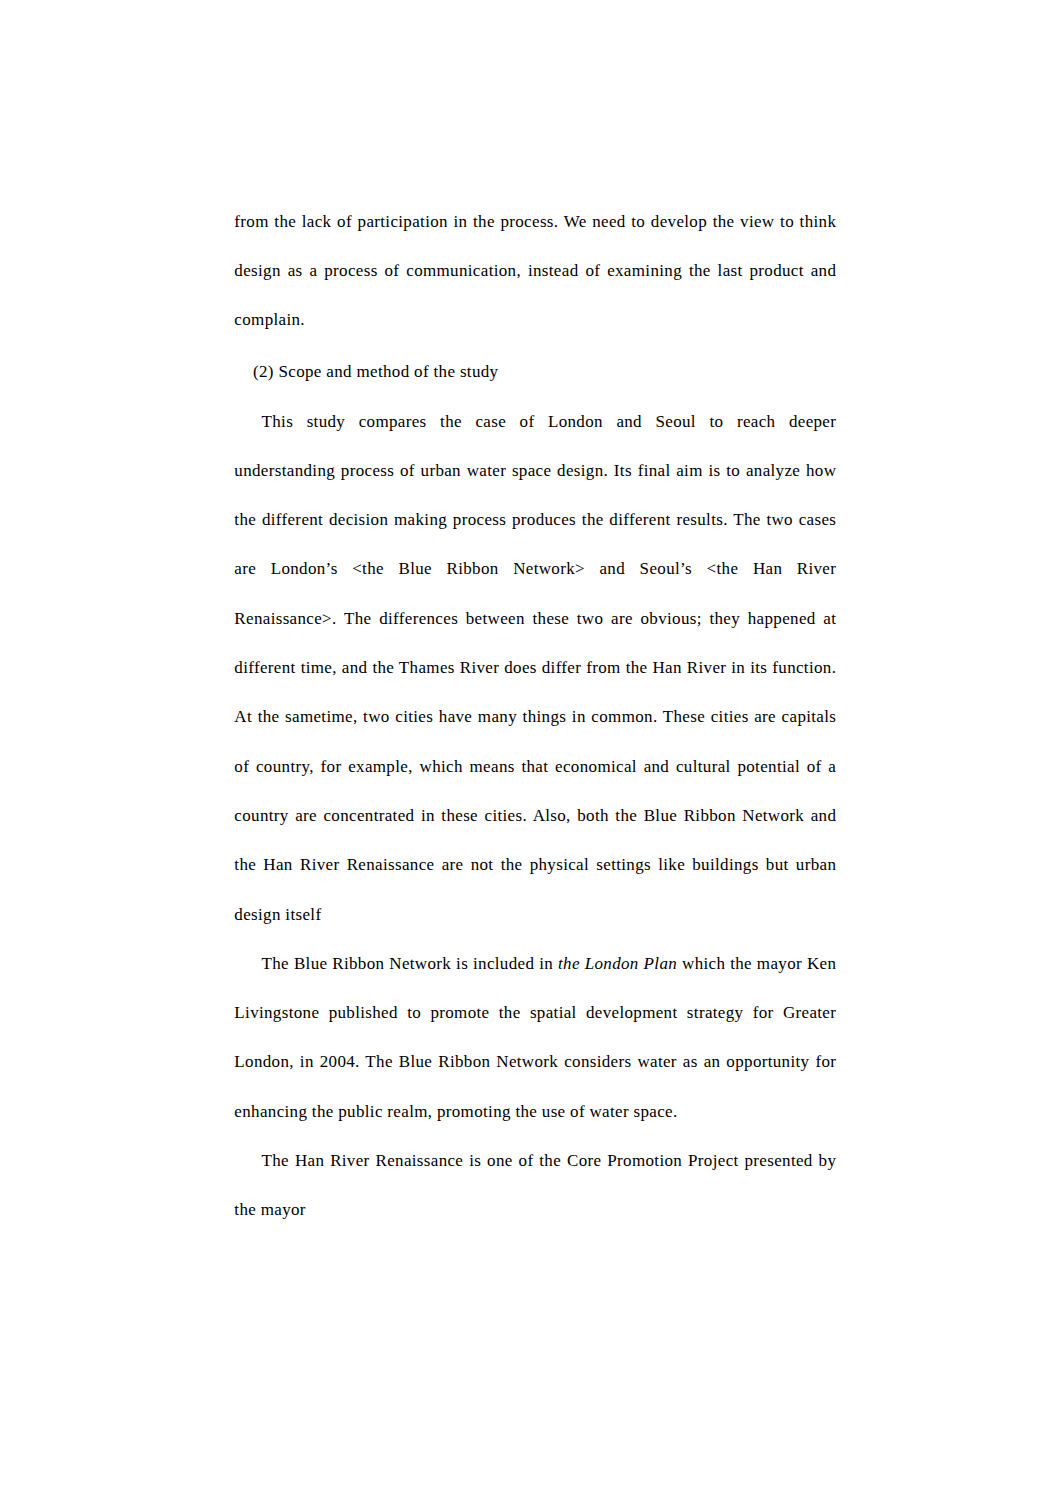from the lack of participation in the process. We need to develop the view to think design as a process of communication, instead of examining the last product and complain.
(2) Scope and method of the study
This study compares the case of London and Seoul to reach deeper understanding process of urban water space design. Its final aim is to analyze how the different decision making process produces the different results. The two cases are London’s <the Blue Ribbon Network> and Seoul’s <the Han River Renaissance>. The differences between these two are obvious; they happened at different time, and the Thames River does differ from the Han River in its function. At the sametime, two cities have many things in common. These cities are capitals of country, for example, which means that economical and cultural potential of a country are concentrated in these cities. Also, both the Blue Ribbon Network and the Han River Renaissance are not the physical settings like buildings but urban design itself
The Blue Ribbon Network is included in the London Plan which the mayor Ken Livingstone published to promote the spatial development strategy for Greater London, in 2004. The Blue Ribbon Network considers water as an opportunity for enhancing the public realm, promoting the use of water space.
The Han River Renaissance is one of the Core Promotion Project presented by the mayor